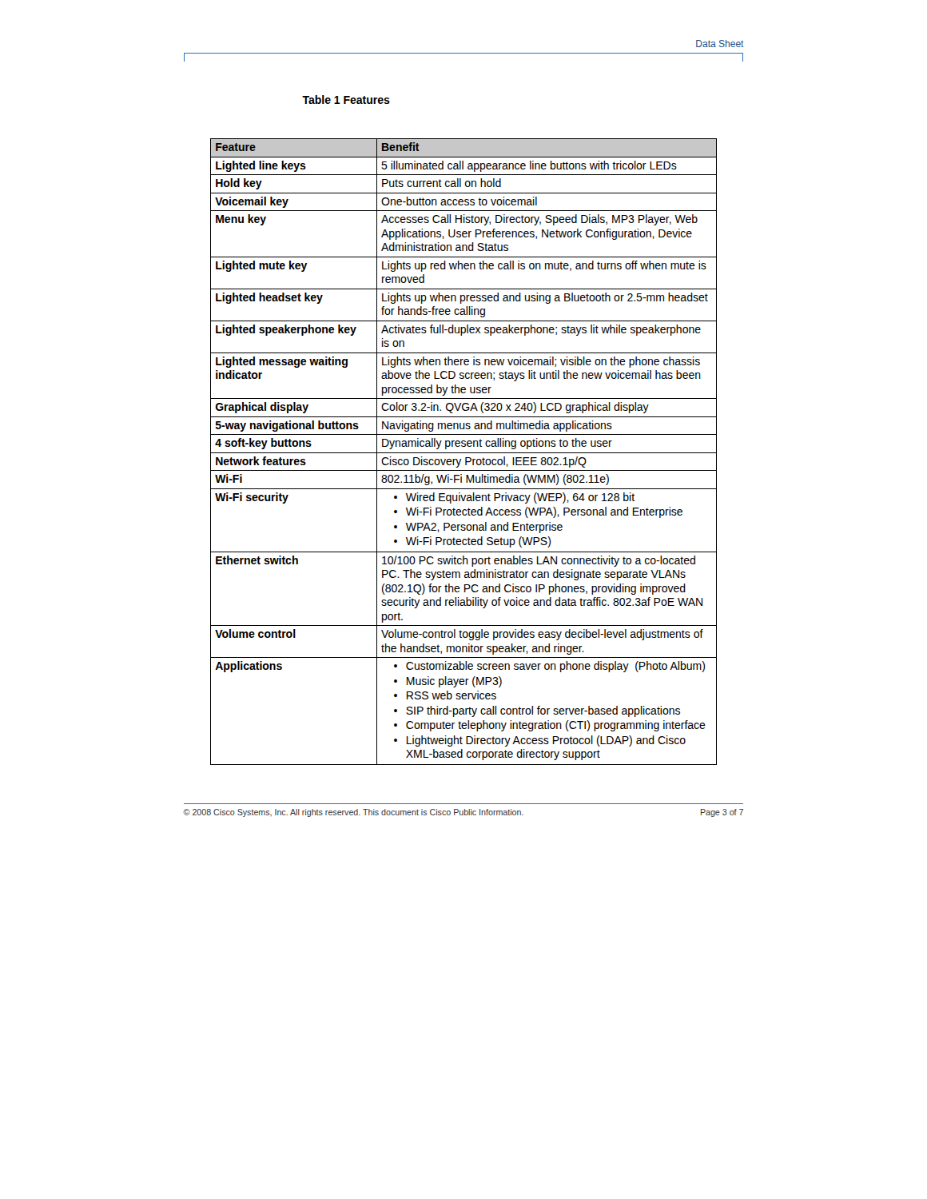Data Sheet
Table 1 Features
| Feature | Benefit |
| --- | --- |
| Lighted line keys | 5 illuminated call appearance line buttons with tricolor LEDs |
| Hold key | Puts current call on hold |
| Voicemail key | One-button access to voicemail |
| Menu key | Accesses Call History, Directory, Speed Dials, MP3 Player, Web Applications, User Preferences, Network Configuration, Device Administration and Status |
| Lighted mute key | Lights up red when the call is on mute, and turns off when mute is removed |
| Lighted headset key | Lights up when pressed and using a Bluetooth or 2.5-mm headset for hands-free calling |
| Lighted speakerphone key | Activates full-duplex speakerphone; stays lit while speakerphone is on |
| Lighted message waiting indicator | Lights when there is new voicemail; visible on the phone chassis above the LCD screen; stays lit until the new voicemail has been processed by the user |
| Graphical display | Color 3.2-in. QVGA (320 x 240) LCD graphical display |
| 5-way navigational buttons | Navigating menus and multimedia applications |
| 4 soft-key buttons | Dynamically present calling options to the user |
| Network features | Cisco Discovery Protocol, IEEE 802.1p/Q |
| Wi-Fi | 802.11b/g, Wi-Fi Multimedia (WMM) (802.11e) |
| Wi-Fi security | Wired Equivalent Privacy (WEP), 64 or 128 bit Wi-Fi Protected Access (WPA), Personal and Enterprise WPA2, Personal and Enterprise Wi-Fi Protected Setup (WPS) |
| Ethernet switch | 10/100 PC switch port enables LAN connectivity to a co-located PC. The system administrator can designate separate VLANs (802.1Q) for the PC and Cisco IP phones, providing improved security and reliability of voice and data traffic. 802.3af PoE WAN port. |
| Volume control | Volume-control toggle provides easy decibel-level adjustments of the handset, monitor speaker, and ringer. |
| Applications | Customizable screen saver on phone display (Photo Album) Music player (MP3) RSS web services SIP third-party call control for server-based applications Computer telephony integration (CTI) programming interface Lightweight Directory Access Protocol (LDAP) and Cisco XML-based corporate directory support |
© 2008 Cisco Systems, Inc. All rights reserved. This document is Cisco Public Information. Page 3 of 7